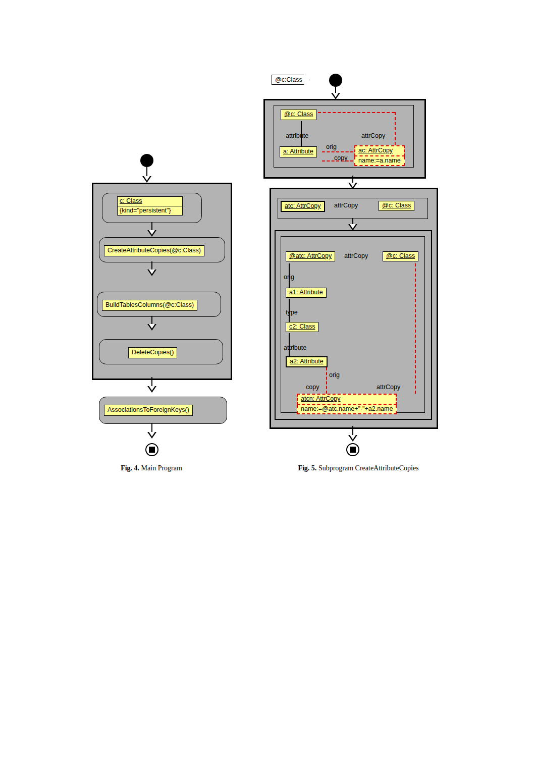FIGURE 4 : Main Program
c: Class {kind="persistent"}
CreateAttributeCopies(@c:Class)
BuildTablesColumns(@c:Class)
DeleteCopies()
AssociationsToForeignKeys()
Fig. 4. Main Program
FIGURE 5 : Subprogram CreateAttributeCopies
@c:Class
@c: Class
attribute
a: Attribute
ac: AttrCopy name:=a.name
attrCopy
orig
copy
atc: AttrCopy
attrCopy
@c: Class
@atc: AttrCopy
attrCopy
@c: Class
orig
a1: Attribute
type
c2: Class
attribute
a2: Attribute
atcn: AttrCopy name:=@atc.name+"-"+a2.name
orig
copy
attrCopy
Fig. 5. Subprogram CreateAttributeCopies